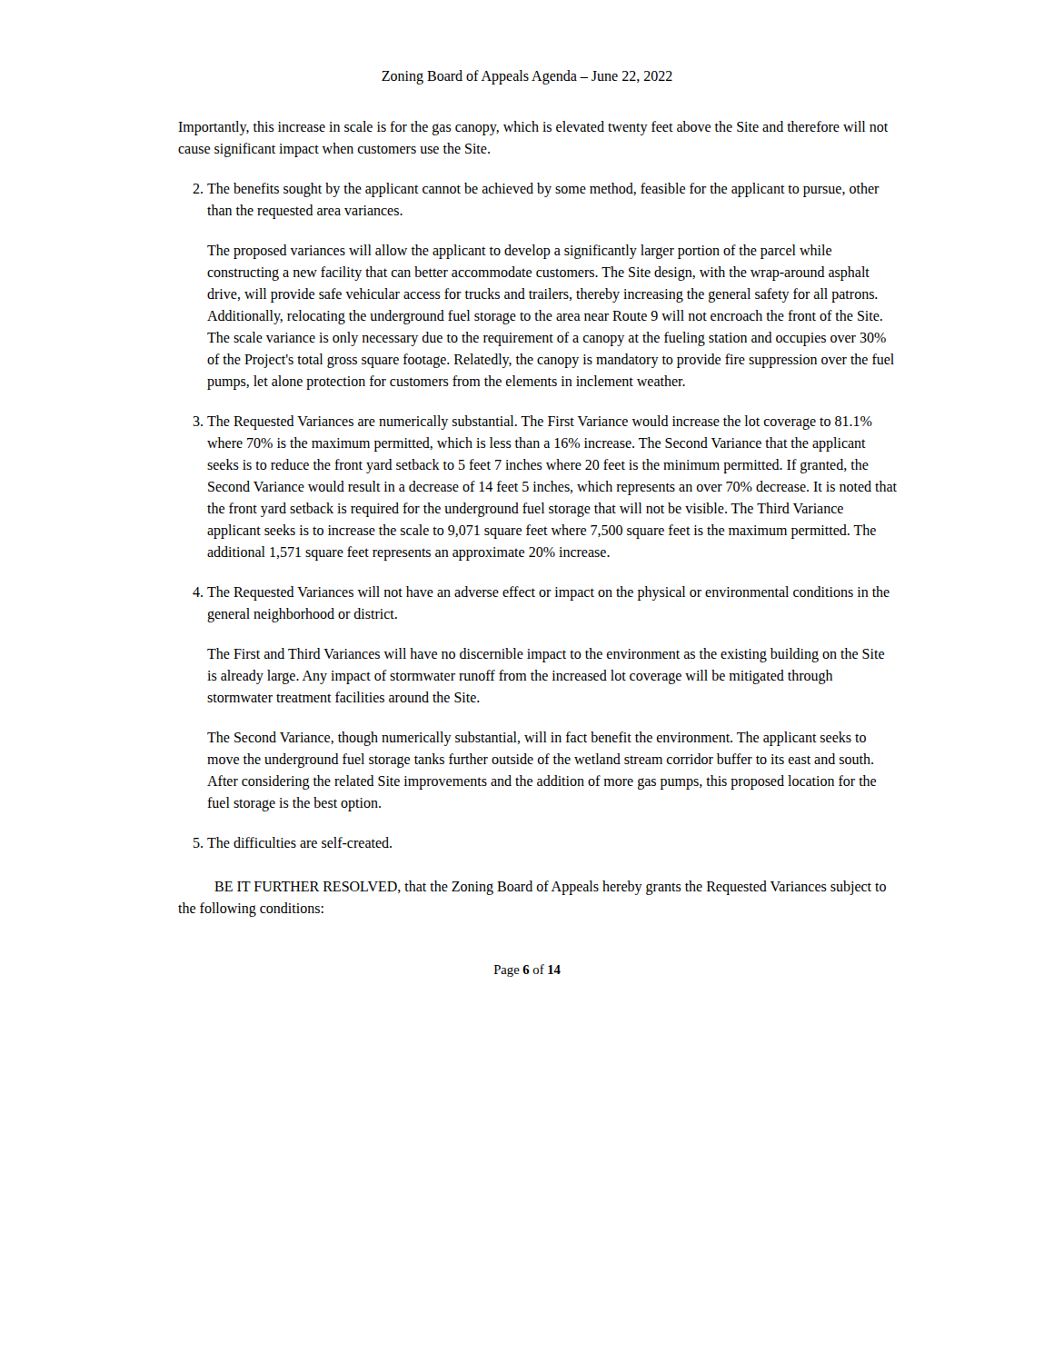Zoning Board of Appeals Agenda – June 22, 2022
Importantly, this increase in scale is for the gas canopy, which is elevated twenty feet above the Site and therefore will not cause significant impact when customers use the Site.
The benefits sought by the applicant cannot be achieved by some method, feasible for the applicant to pursue, other than the requested area variances.
The proposed variances will allow the applicant to develop a significantly larger portion of the parcel while constructing a new facility that can better accommodate customers. The Site design, with the wrap-around asphalt drive, will provide safe vehicular access for trucks and trailers, thereby increasing the general safety for all patrons. Additionally, relocating the underground fuel storage to the area near Route 9 will not encroach the front of the Site. The scale variance is only necessary due to the requirement of a canopy at the fueling station and occupies over 30% of the Project's total gross square footage. Relatedly, the canopy is mandatory to provide fire suppression over the fuel pumps, let alone protection for customers from the elements in inclement weather.
The Requested Variances are numerically substantial. The First Variance would increase the lot coverage to 81.1% where 70% is the maximum permitted, which is less than a 16% increase. The Second Variance that the applicant seeks is to reduce the front yard setback to 5 feet 7 inches where 20 feet is the minimum permitted. If granted, the Second Variance would result in a decrease of 14 feet 5 inches, which represents an over 70% decrease. It is noted that the front yard setback is required for the underground fuel storage that will not be visible. The Third Variance applicant seeks is to increase the scale to 9,071 square feet where 7,500 square feet is the maximum permitted. The additional 1,571 square feet represents an approximate 20% increase.
The Requested Variances will not have an adverse effect or impact on the physical or environmental conditions in the general neighborhood or district.
The First and Third Variances will have no discernible impact to the environment as the existing building on the Site is already large. Any impact of stormwater runoff from the increased lot coverage will be mitigated through stormwater treatment facilities around the Site.
The Second Variance, though numerically substantial, will in fact benefit the environment. The applicant seeks to move the underground fuel storage tanks further outside of the wetland stream corridor buffer to its east and south. After considering the related Site improvements and the addition of more gas pumps, this proposed location for the fuel storage is the best option.
The difficulties are self-created.
BE IT FURTHER RESOLVED, that the Zoning Board of Appeals hereby grants the Requested Variances subject to the following conditions:
Page 6 of 14